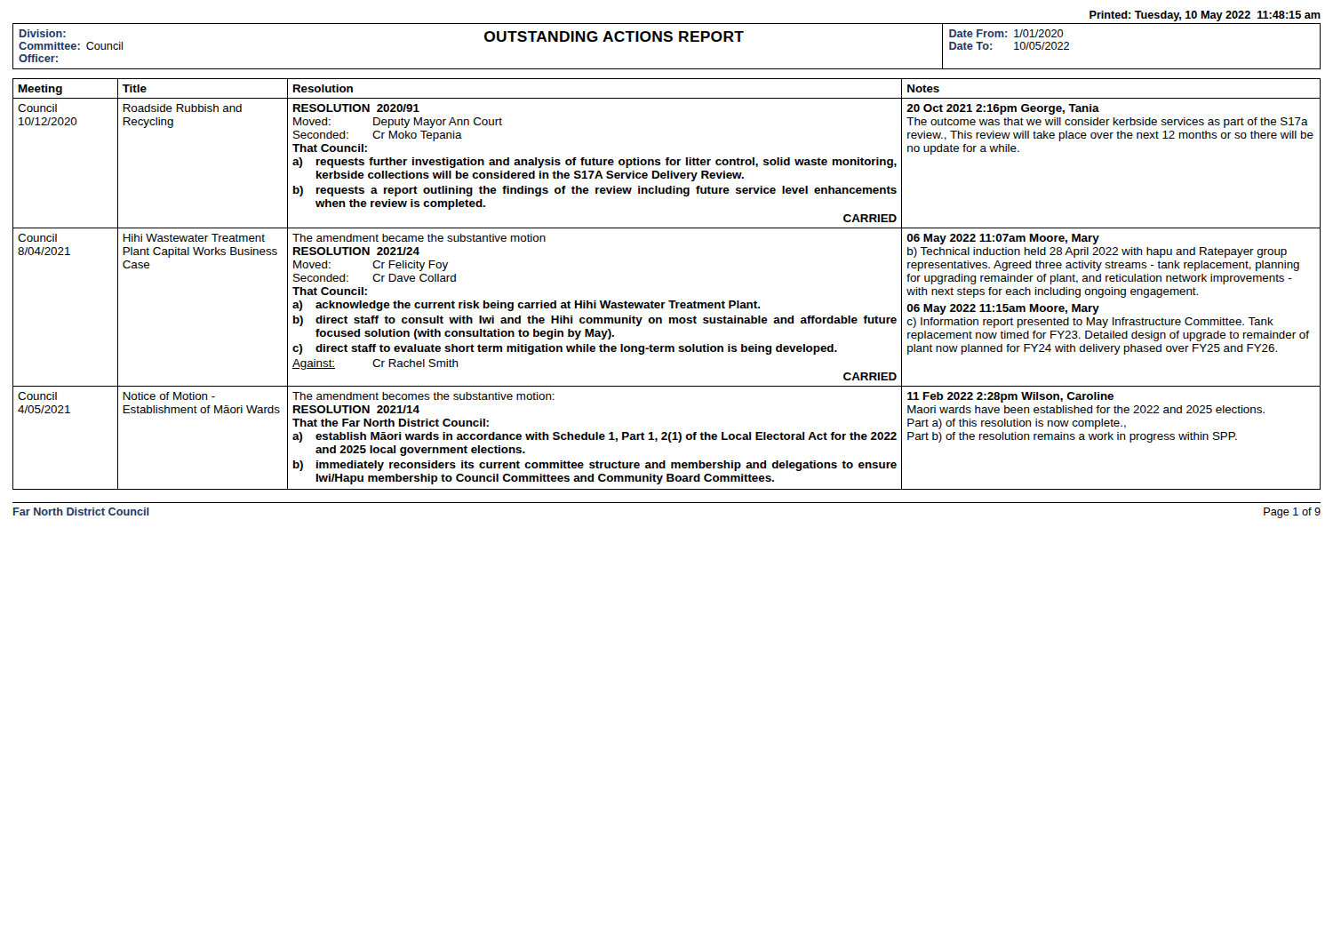Printed: Tuesday, 10 May 2022 11:48:15 am
| Division: | |
| Committee: | Council |
| Officer: | |
OUTSTANDING ACTIONS REPORT
| Date From: | 1/01/2020 |
| Date To: | 10/05/2022 |
| Meeting | Title | Resolution | Notes |
| --- | --- | --- | --- |
| Council 10/12/2020 | Roadside Rubbish and Recycling | RESOLUTION 2020/91 Moved: Deputy Mayor Ann Court Seconded: Cr Moko Tepania That Council: a) requests further investigation and analysis of future options for litter control, solid waste monitoring, kerbside collections will be considered in the S17A Service Delivery Review. b) requests a report outlining the findings of the review including future service level enhancements when the review is completed. CARRIED | 20 Oct 2021 2:16pm George, Tania The outcome was that we will consider kerbside services as part of the S17a review., This review will take place over the next 12 months or so there will be no update for a while. |
| Council 8/04/2021 | Hihi Wastewater Treatment Plant Capital Works Business Case | The amendment became the substantive motion RESOLUTION 2021/24 Moved: Cr Felicity Foy Seconded: Cr Dave Collard That Council: a) acknowledge the current risk being carried at Hihi Wastewater Treatment Plant. b) direct staff to consult with Iwi and the Hihi community on most sustainable and affordable future focused solution (with consultation to begin by May). c) direct staff to evaluate short term mitigation while the long-term solution is being developed. Against: Cr Rachel Smith CARRIED | 06 May 2022 11:07am Moore, Mary b) Technical induction held 28 April 2022 with hapu and Ratepayer group representatives. Agreed three activity streams - tank replacement, planning for upgrading remainder of plant, and reticulation network improvements - with next steps for each including ongoing engagement. 06 May 2022 11:15am Moore, Mary c) Information report presented to May Infrastructure Committee. Tank replacement now timed for FY23. Detailed design of upgrade to remainder of plant now planned for FY24 with delivery phased over FY25 and FY26. |
| Council 4/05/2021 | Notice of Motion - Establishment of Māori Wards | The amendment becomes the substantive motion: RESOLUTION 2021/14 That the Far North District Council: a) establish Māori wards in accordance with Schedule 1, Part 1, 2(1) of the Local Electoral Act for the 2022 and 2025 local government elections. b) immediately reconsiders its current committee structure and membership and delegations to ensure Iwi/Hapu membership to Council Committees and Community Board Committees. | 11 Feb 2022 2:28pm Wilson, Caroline Maori wards have been established for the 2022 and 2025 elections. Part a) of this resolution is now complete., Part b) of the resolution remains a work in progress within SPP. |
Far North District Council
Page 1 of 9